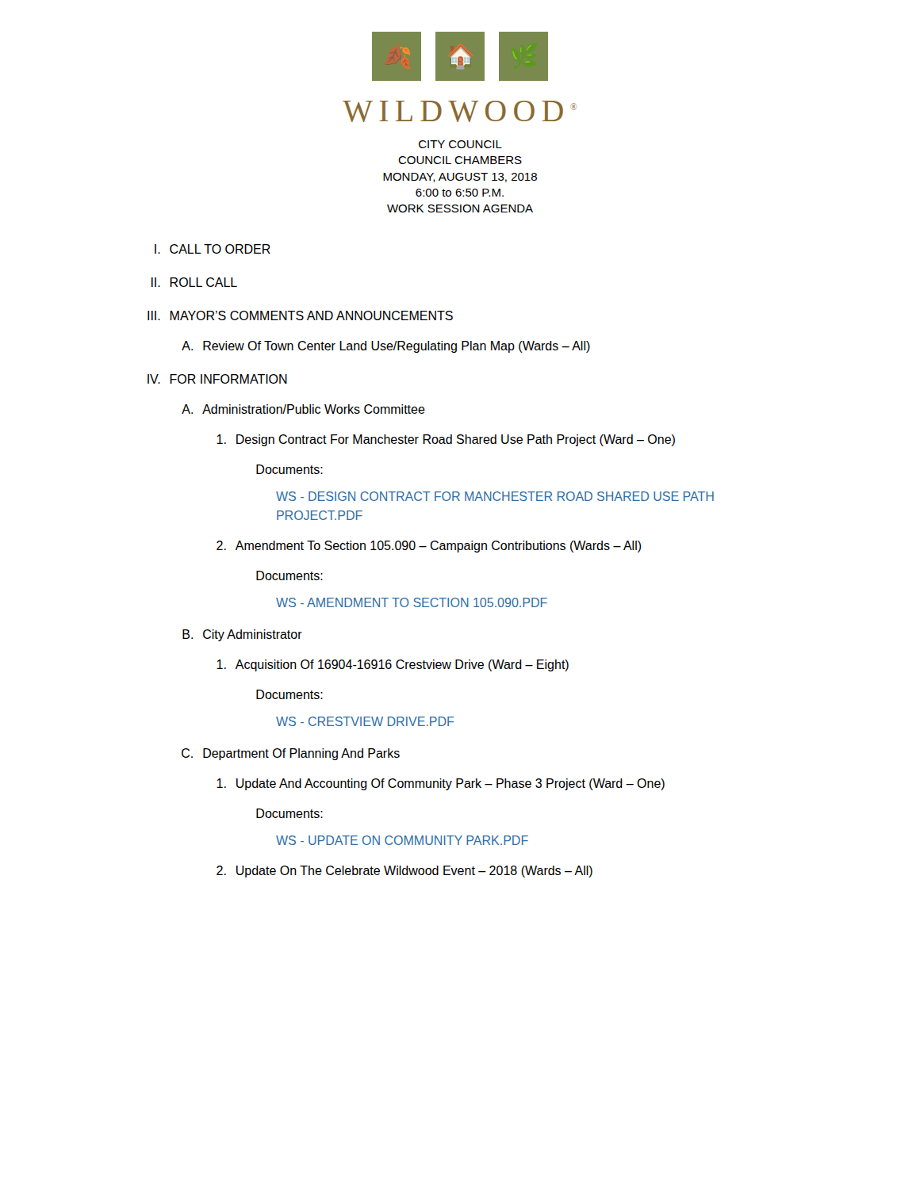🍂
🏠
🌿
WILDWOOD®
CITY COUNCIL
COUNCIL CHAMBERS
MONDAY, AUGUST 13, 2018
6:00 to 6:50 P.M.
WORK SESSION AGENDA
CALL TO ORDER
ROLL CALL
MAYOR’S COMMENTS AND ANNOUNCEMENTS
Review Of Town Center Land Use/Regulating Plan Map (Wards – All)
FOR INFORMATION
Administration/Public Works Committee
Design Contract For Manchester Road Shared Use Path Project (Ward – One)
Documents:
WS - DESIGN CONTRACT FOR MANCHESTER ROAD SHARED USE PATH PROJECT.PDF
Amendment To Section 105.090 – Campaign Contributions (Wards – All)
Documents:
WS - AMENDMENT TO SECTION 105.090.PDF
City Administrator
Acquisition Of 16904-16916 Crestview Drive (Ward – Eight)
Documents:
WS - CRESTVIEW DRIVE.PDF
Department Of Planning And Parks
Update And Accounting Of Community Park – Phase 3 Project (Ward – One)
Documents:
WS - UPDATE ON COMMUNITY PARK.PDF
Update On The Celebrate Wildwood Event – 2018 (Wards – All)